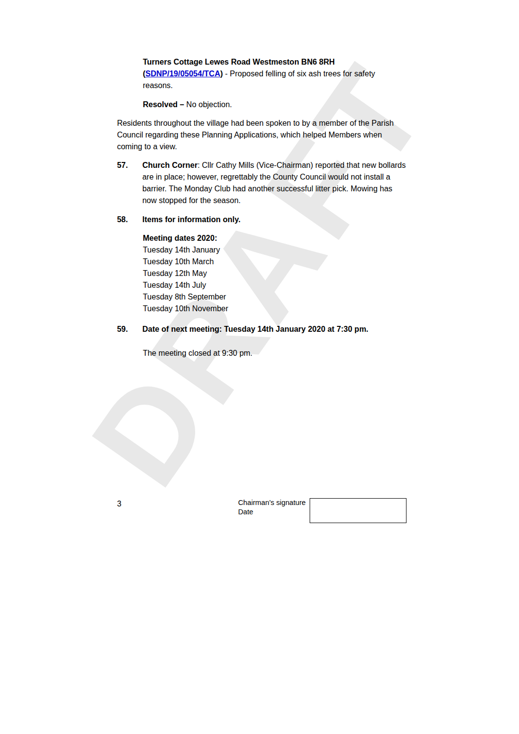DRAFT
Turners Cottage Lewes Road Westmeston BN6 8RH (SDNP/19/05054/TCA) - Proposed felling of six ash trees for safety reasons.
Resolved – No objection.
Residents throughout the village had been spoken to by a member of the Parish Council regarding these Planning Applications, which helped Members when coming to a view.
57.
Church Corner: Cllr Cathy Mills (Vice-Chairman) reported that new bollards are in place; however, regrettably the County Council would not install a barrier. The Monday Club had another successful litter pick. Mowing has now stopped for the season.
58.
Items for information only.
Meeting dates 2020:
Tuesday 14th January
Tuesday 10th March
Tuesday 12th May
Tuesday 14th July
Tuesday 8th September
Tuesday 10th November
59.
Date of next meeting: Tuesday 14th January 2020 at 7:30 pm.
The meeting closed at 9:30 pm.
3
Chairman’s signature
Date